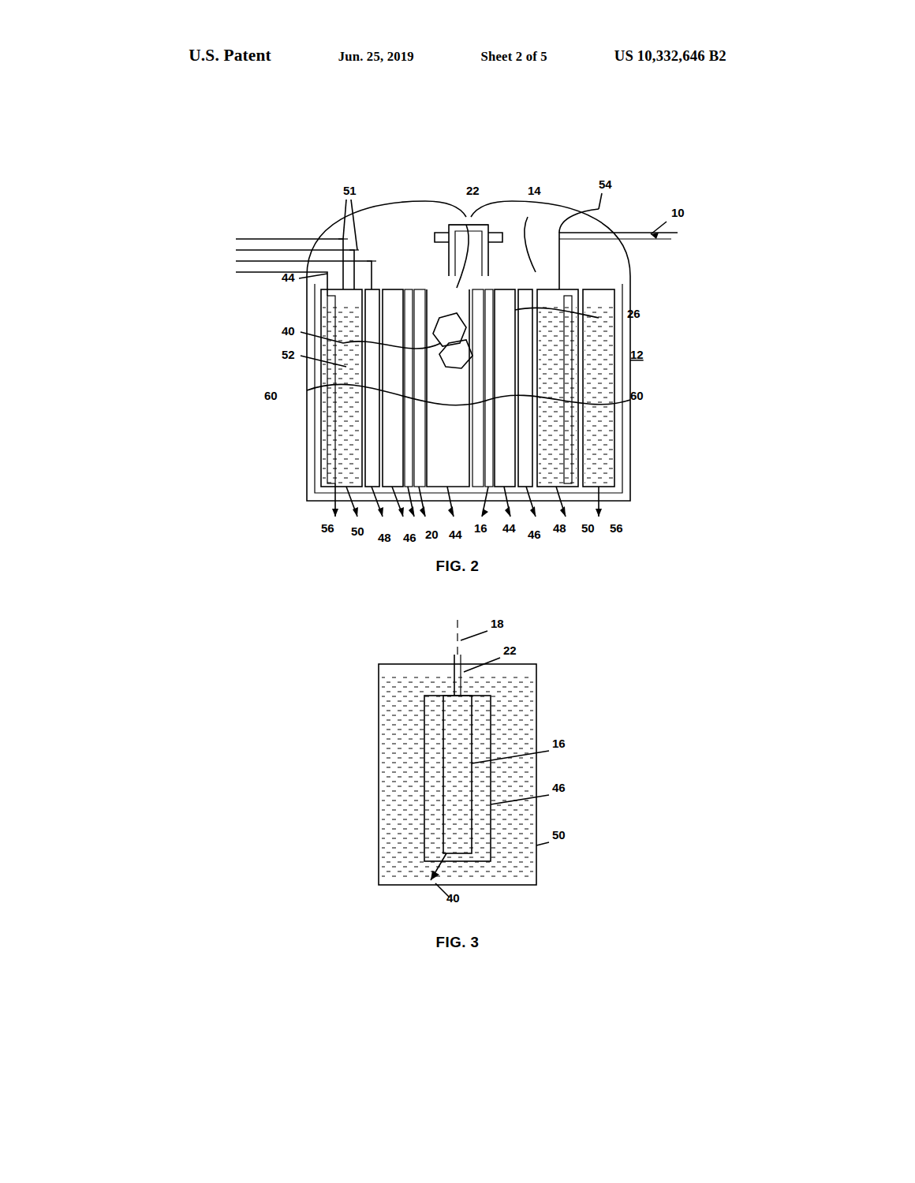U.S. Patent Jun. 25, 2019 Sheet 2 of 5 US 10,332,646 B2
FIG. 2 — cross-section of apparatus 10 showing vessel 12, cells 60, electrodes and piping 51 22 14 54 10 44 40 52 60 12 60 26 56 50 48 46 20 44 16 44 46 48 50 56
FIG. 2
FIG. 3 — detail showing chamber 50, electrode 46, core 16, axis 18 and rod 22 18 22 16 46 50 40
FIG. 3